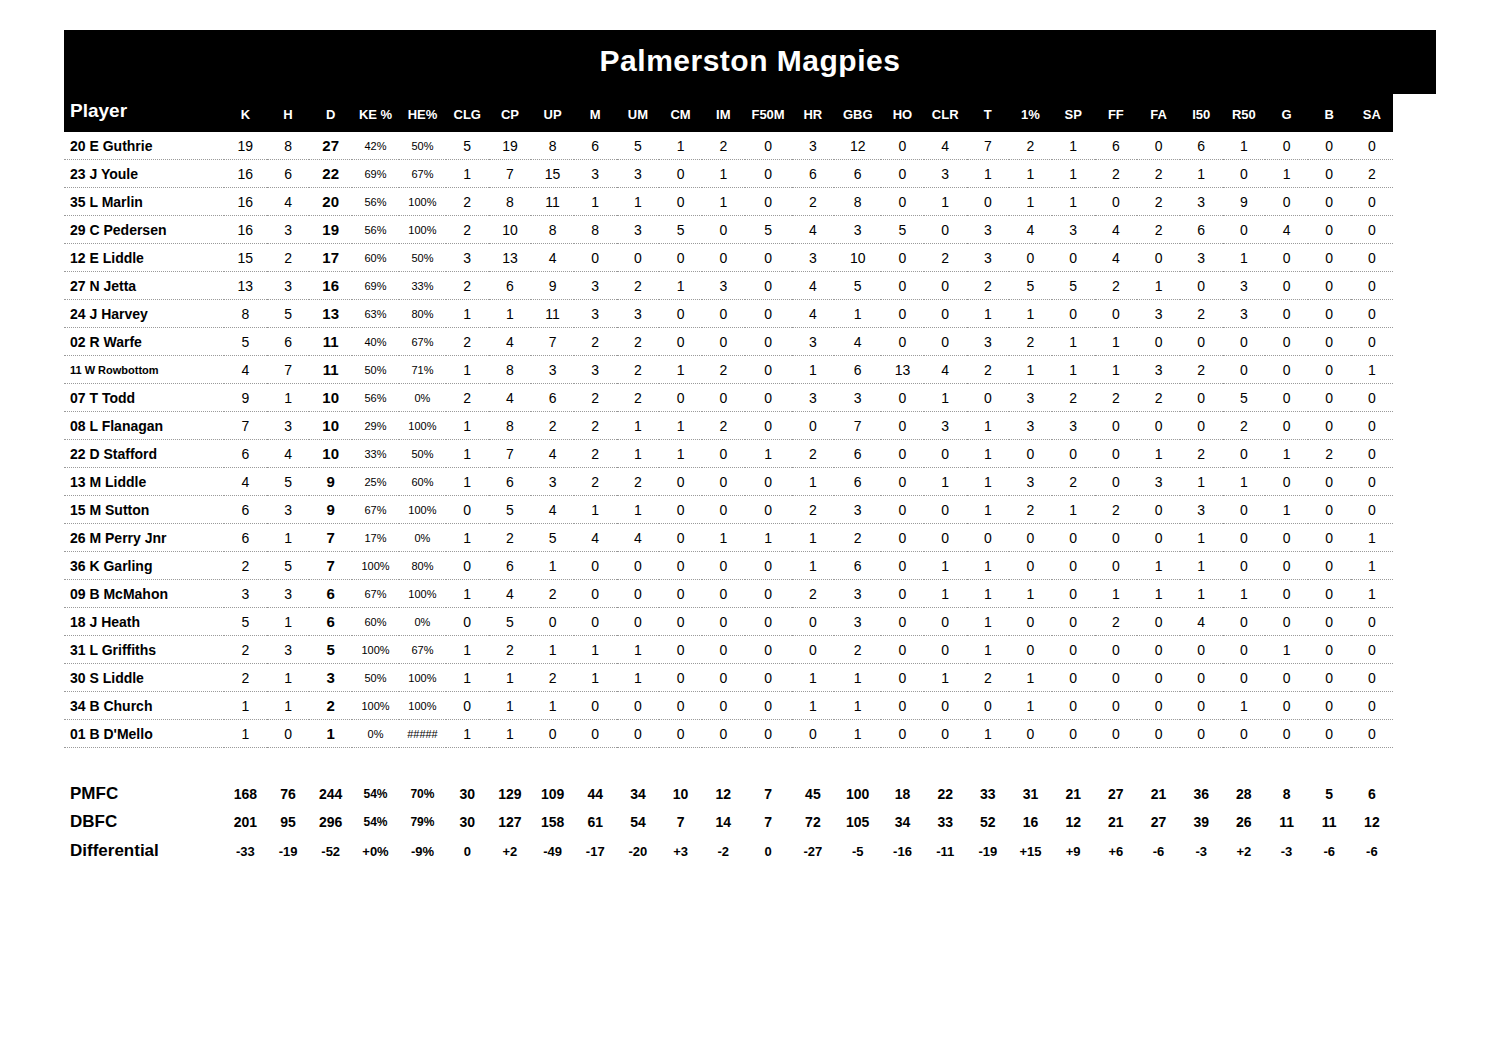Palmerston Magpies
| Player | K | H | D | KE % | HE% | CLG | CP | UP | M | UM | CM | IM | F50M | HR | GBG | HO | CLR | T | 1% | SP | FF | FA | I50 | R50 | G | B | SA |
| --- | --- | --- | --- | --- | --- | --- | --- | --- | --- | --- | --- | --- | --- | --- | --- | --- | --- | --- | --- | --- | --- | --- | --- | --- | --- | --- | --- |
| 20 E Guthrie | 19 | 8 | 27 | 42% | 50% | 5 | 19 | 8 | 6 | 5 | 1 | 2 | 0 | 3 | 12 | 0 | 4 | 7 | 2 | 1 | 6 | 0 | 6 | 1 | 0 | 0 | 0 |
| 23 J Youle | 16 | 6 | 22 | 69% | 67% | 1 | 7 | 15 | 3 | 3 | 0 | 1 | 0 | 6 | 6 | 0 | 3 | 1 | 1 | 1 | 2 | 2 | 1 | 0 | 1 | 0 | 2 |
| 35 L Marlin | 16 | 4 | 20 | 56% | 100% | 2 | 8 | 11 | 1 | 1 | 0 | 1 | 0 | 2 | 8 | 0 | 1 | 0 | 1 | 1 | 0 | 2 | 3 | 9 | 0 | 0 | 0 |
| 29 C Pedersen | 16 | 3 | 19 | 56% | 100% | 2 | 10 | 8 | 8 | 3 | 5 | 0 | 5 | 4 | 3 | 5 | 0 | 3 | 4 | 3 | 4 | 2 | 6 | 0 | 4 | 0 | 0 |
| 12 E Liddle | 15 | 2 | 17 | 60% | 50% | 3 | 13 | 4 | 0 | 0 | 0 | 0 | 0 | 3 | 10 | 0 | 2 | 3 | 0 | 0 | 4 | 0 | 3 | 1 | 0 | 0 | 0 |
| 27 N Jetta | 13 | 3 | 16 | 69% | 33% | 2 | 6 | 9 | 3 | 2 | 1 | 3 | 0 | 4 | 5 | 0 | 0 | 2 | 5 | 5 | 2 | 1 | 0 | 3 | 0 | 0 | 0 |
| 24 J Harvey | 8 | 5 | 13 | 63% | 80% | 1 | 1 | 11 | 3 | 3 | 0 | 0 | 0 | 4 | 1 | 0 | 0 | 1 | 1 | 0 | 0 | 3 | 2 | 3 | 0 | 0 | 0 |
| 02 R Warfe | 5 | 6 | 11 | 40% | 67% | 2 | 4 | 7 | 2 | 2 | 0 | 0 | 0 | 3 | 4 | 0 | 0 | 3 | 2 | 1 | 1 | 0 | 0 | 0 | 0 | 0 | 0 |
| 11 W Rowbottom | 4 | 7 | 11 | 50% | 71% | 1 | 8 | 3 | 3 | 2 | 1 | 2 | 0 | 1 | 6 | 13 | 4 | 2 | 1 | 1 | 1 | 3 | 2 | 0 | 0 | 0 | 1 |
| 07 T Todd | 9 | 1 | 10 | 56% | 0% | 2 | 4 | 6 | 2 | 2 | 0 | 0 | 0 | 3 | 3 | 0 | 1 | 0 | 3 | 2 | 2 | 2 | 0 | 5 | 0 | 0 | 0 |
| 08 L Flanagan | 7 | 3 | 10 | 29% | 100% | 1 | 8 | 2 | 2 | 1 | 1 | 2 | 0 | 0 | 7 | 0 | 3 | 1 | 3 | 3 | 0 | 0 | 0 | 2 | 0 | 0 | 0 |
| 22 D Stafford | 6 | 4 | 10 | 33% | 50% | 1 | 7 | 4 | 2 | 1 | 1 | 0 | 1 | 2 | 6 | 0 | 0 | 1 | 0 | 0 | 0 | 1 | 2 | 0 | 1 | 2 | 0 |
| 13 M Liddle | 4 | 5 | 9 | 25% | 60% | 1 | 6 | 3 | 2 | 2 | 0 | 0 | 0 | 1 | 6 | 0 | 1 | 1 | 3 | 2 | 0 | 3 | 1 | 1 | 0 | 0 | 0 |
| 15 M Sutton | 6 | 3 | 9 | 67% | 100% | 0 | 5 | 4 | 1 | 1 | 0 | 0 | 0 | 2 | 3 | 0 | 0 | 1 | 2 | 1 | 2 | 0 | 3 | 0 | 1 | 0 | 0 |
| 26 M Perry Jnr | 6 | 1 | 7 | 17% | 0% | 1 | 2 | 5 | 4 | 4 | 0 | 1 | 1 | 1 | 2 | 0 | 0 | 0 | 0 | 0 | 0 | 0 | 1 | 0 | 0 | 0 | 1 |
| 36 K Garling | 2 | 5 | 7 | 100% | 80% | 0 | 6 | 1 | 0 | 0 | 0 | 0 | 0 | 1 | 6 | 0 | 1 | 1 | 0 | 0 | 0 | 1 | 1 | 0 | 0 | 0 | 1 |
| 09 B McMahon | 3 | 3 | 6 | 67% | 100% | 1 | 4 | 2 | 0 | 0 | 0 | 0 | 0 | 2 | 3 | 0 | 1 | 1 | 1 | 0 | 1 | 1 | 1 | 1 | 0 | 0 | 1 |
| 18 J Heath | 5 | 1 | 6 | 60% | 0% | 0 | 5 | 0 | 0 | 0 | 0 | 0 | 0 | 0 | 3 | 0 | 0 | 1 | 0 | 0 | 2 | 0 | 4 | 0 | 0 | 0 | 0 |
| 31 L Griffiths | 2 | 3 | 5 | 100% | 67% | 1 | 2 | 1 | 1 | 1 | 0 | 0 | 0 | 0 | 2 | 0 | 0 | 1 | 0 | 0 | 0 | 0 | 0 | 0 | 1 | 0 | 0 |
| 30 S Liddle | 2 | 1 | 3 | 50% | 100% | 1 | 1 | 2 | 1 | 1 | 0 | 0 | 0 | 1 | 1 | 0 | 1 | 2 | 1 | 0 | 0 | 0 | 0 | 0 | 0 | 0 | 0 |
| 34 B Church | 1 | 1 | 2 | 100% | 100% | 0 | 1 | 1 | 0 | 0 | 0 | 0 | 0 | 1 | 1 | 0 | 0 | 0 | 1 | 0 | 0 | 0 | 0 | 1 | 0 | 0 | 0 |
| 01 B D'Mello | 1 | 0 | 1 | 0% | ##### | 1 | 1 | 0 | 0 | 0 | 0 | 0 | 0 | 0 | 1 | 0 | 0 | 1 | 0 | 0 | 0 | 0 | 0 | 0 | 0 | 0 | 0 |
| PMFC | 168 | 76 | 244 | 54% | 70% | 30 | 129 | 109 | 44 | 34 | 10 | 12 | 7 | 45 | 100 | 18 | 22 | 33 | 31 | 21 | 27 | 21 | 36 | 28 | 8 | 5 | 6 |
| DBFC | 201 | 95 | 296 | 54% | 79% | 30 | 127 | 158 | 61 | 54 | 7 | 14 | 7 | 72 | 105 | 34 | 33 | 52 | 16 | 12 | 21 | 27 | 39 | 26 | 11 | 11 | 12 |
| Differential | -33 | -19 | -52 | +0% | -9% | 0 | +2 | -49 | -17 | -20 | +3 | -2 | 0 | -27 | -5 | -16 | -11 | -19 | +15 | +9 | +6 | -6 | -3 | +2 | -3 | -6 | -6 |